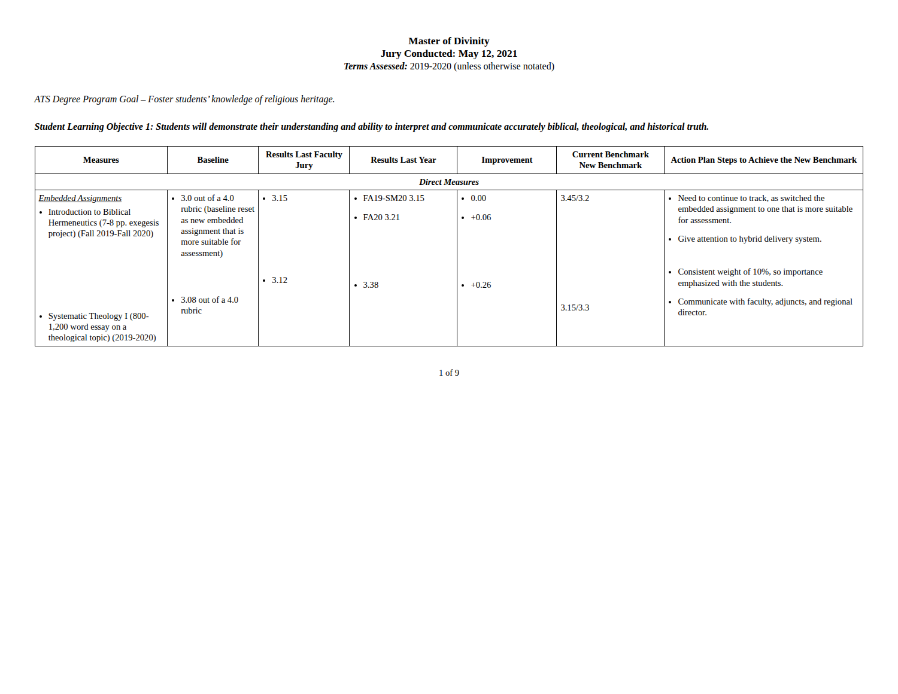Master of Divinity
Jury Conducted: May 12, 2021
Terms Assessed: 2019-2020 (unless otherwise notated)
ATS Degree Program Goal – Foster students’ knowledge of religious heritage.
Student Learning Objective 1: Students will demonstrate their understanding and ability to interpret and communicate accurately biblical, theological, and historical truth.
| Measures | Baseline | Results Last Faculty Jury | Results Last Year | Improvement | Current Benchmark New Benchmark | Action Plan Steps to Achieve the New Benchmark |
| --- | --- | --- | --- | --- | --- | --- |
| Direct Measures |
| Embedded Assignments Introduction to Biblical Hermeneutics (7-8 pp. exegesis project) (Fall 2019-Fall 2020) Systematic Theology I (800-1,200 word essay on a theological topic) (2019-2020) | 3.0 out of a 4.0 rubric (baseline reset as new embedded assignment that is more suitable for assessment) 3.08 out of a 4.0 rubric | 3.15 3.12 | FA19-SM20 3.15 FA20 3.21 3.38 | 0.00 +0.06 +0.26 | 3.45/3.2 3.15/3.3 | Need to continue to track, as switched the embedded assignment to one that is more suitable for assessment. Give attention to hybrid delivery system. Consistent weight of 10%, so importance emphasized with the students. Communicate with faculty, adjuncts, and regional director. |
1 of 9